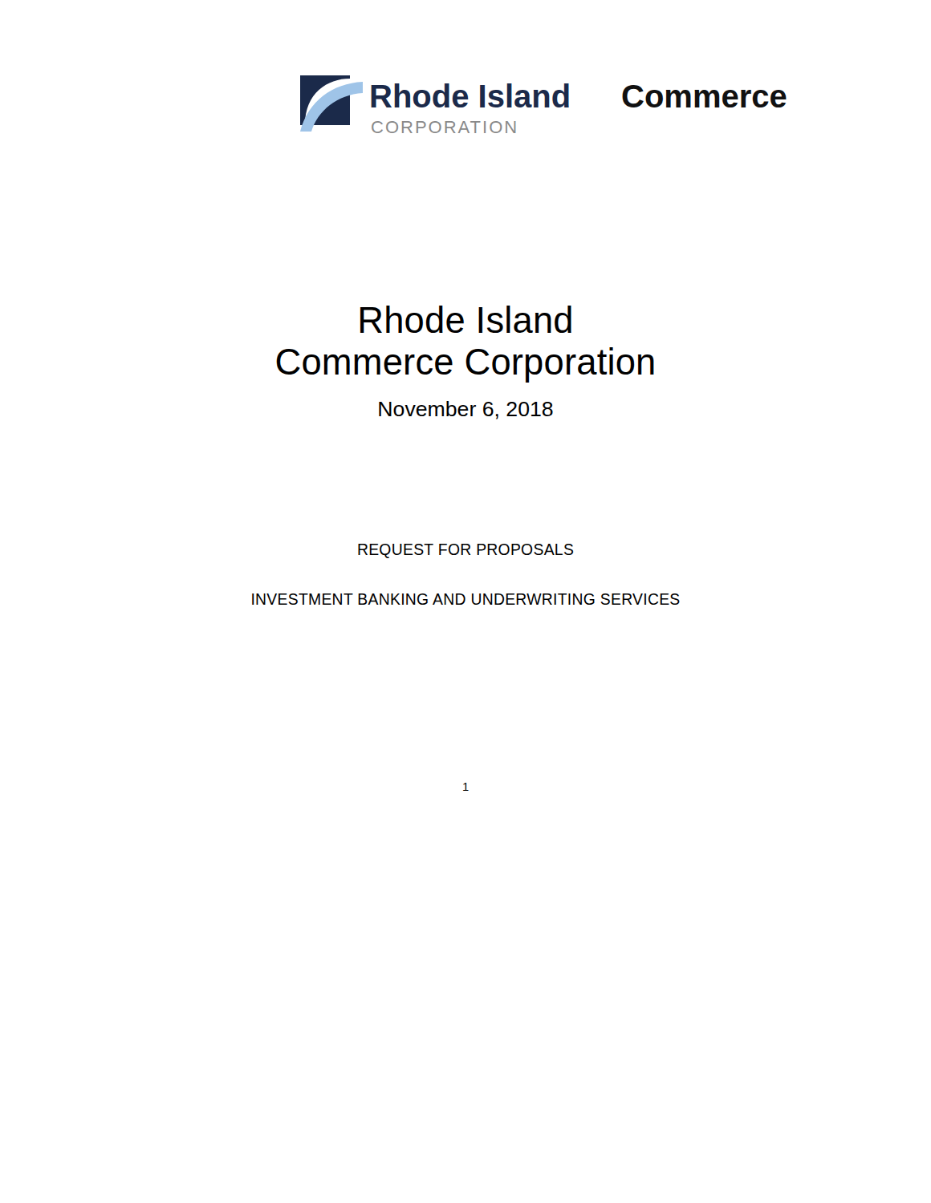Rhode Island Commerce CORPORATION
Rhode Island
Commerce Corporation
November 6, 2018
REQUEST FOR PROPOSALS
INVESTMENT BANKING AND UNDERWRITING SERVICES
1